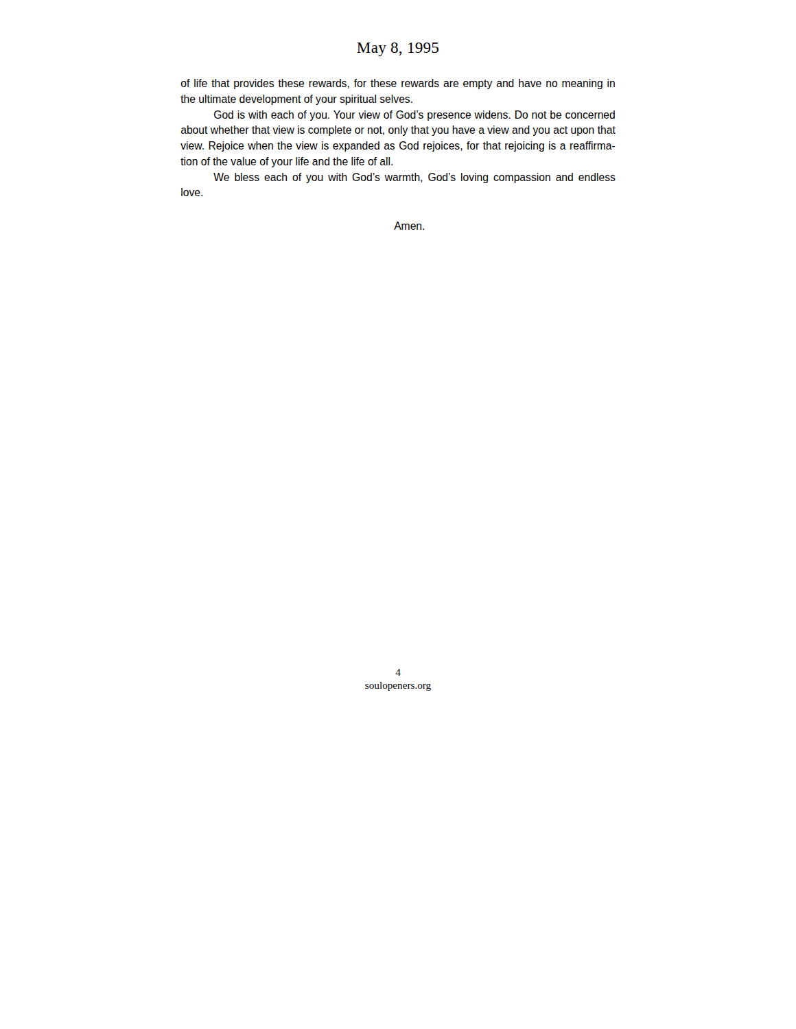May 8, 1995
of life that provides these rewards, for these rewards are empty and have no meaning in the ultimate development of your spiritual selves.
God is with each of you. Your view of God’s presence widens. Do not be concerned about whether that view is complete or not, only that you have a view and you act upon that view. Rejoice when the view is expanded as God rejoices, for that rejoicing is a reaffirmation of the value of your life and the life of all.
We bless each of you with God’s warmth, God’s loving compassion and endless love.
Amen.
4 soulopeners.org